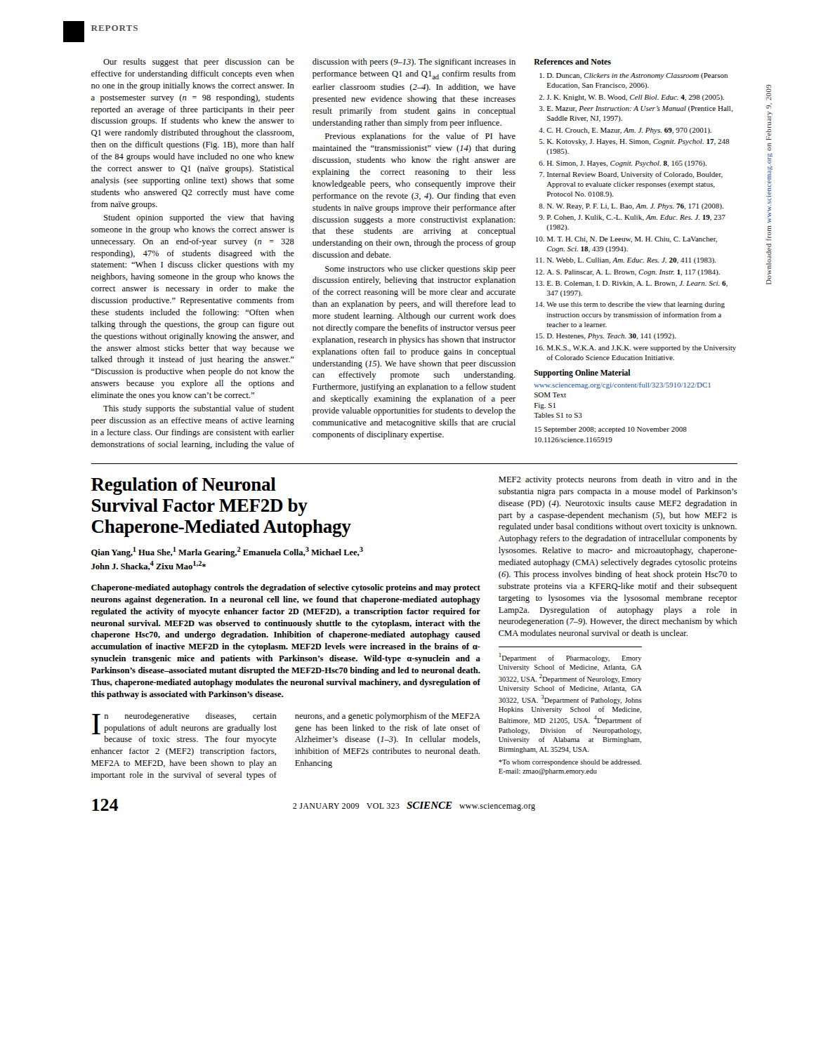REPORTS
Downloaded from www.sciencemag.org on February 9, 2009
Our results suggest that peer discussion can be effective for understanding difficult concepts even when no one in the group initially knows the correct answer. In a postsemester survey (n = 98 responding), students reported an average of three participants in their peer discussion groups. If students who knew the answer to Q1 were randomly distributed throughout the classroom, then on the difficult questions (Fig. 1B), more than half of the 84 groups would have included no one who knew the correct answer to Q1 (naïve groups). Statistical analysis (see supporting online text) shows that some students who answered Q2 correctly must have come from naïve groups.
Student opinion supported the view that having someone in the group who knows the correct answer is unnecessary. On an end-of-year survey (n = 328 responding), 47% of students disagreed with the statement: “When I discuss clicker questions with my neighbors, having someone in the group who knows the correct answer is necessary in order to make the discussion productive.” Representative comments from these students included the following: “Often when talking through the questions, the group can figure out the questions without originally knowing the answer, and the answer almost sticks better that way because we talked through it instead of just hearing the answer.” “Discussion is productive when people do not know the answers because you explore all the options and eliminate the ones you know can’t be correct.”
This study supports the substantial value of student peer discussion as an effective means of active learning in a lecture class. Our findings are consistent with earlier demonstrations of social learning, including the value of discussion with peers (9–13). The significant increases in performance between Q1 and Q1ad confirm results from earlier classroom studies (2–4). In addition, we have presented new evidence showing that these increases result primarily from student gains in conceptual understanding rather than simply from peer influence.
Previous explanations for the value of PI have maintained the “transmissionist” view (14) that during discussion, students who know the right answer are explaining the correct reasoning to their less knowledgeable peers, who consequently improve their performance on the revote (3, 4). Our finding that even students in naïve groups improve their performance after discussion suggests a more constructivist explanation: that these students are arriving at conceptual understanding on their own, through the process of group discussion and debate.
Some instructors who use clicker questions skip peer discussion entirely, believing that instructor explanation of the correct reasoning will be more clear and accurate than an explanation by peers, and will therefore lead to more student learning. Although our current work does not directly compare the benefits of instructor versus peer explanation, research in physics has shown that instructor explanations often fail to produce gains in conceptual understanding (15). We have shown that peer discussion can effectively promote such understanding. Furthermore, justifying an explanation to a fellow student and skeptically examining the explanation of a peer provide valuable opportunities for students to develop the communicative and metacognitive skills that are crucial components of disciplinary expertise.
References and Notes
D. Duncan, Clickers in the Astronomy Classroom (Pearson Education, San Francisco, 2006).
J. K. Knight, W. B. Wood, Cell Biol. Educ. 4, 298 (2005).
E. Mazur, Peer Instruction: A User’s Manual (Prentice Hall, Saddle River, NJ, 1997).
C. H. Crouch, E. Mazur, Am. J. Phys. 69, 970 (2001).
K. Kotovsky, J. Hayes, H. Simon, Cognit. Psychol. 17, 248 (1985).
H. Simon, J. Hayes, Cognit. Psychol. 8, 165 (1976).
Internal Review Board, University of Colorado, Boulder, Approval to evaluate clicker responses (exempt status, Protocol No. 0108.9).
N. W. Reay, P. F. Li, L. Bao, Am. J. Phys. 76, 171 (2008).
P. Cohen, J. Kulik, C.-L. Kulik, Am. Educ. Res. J. 19, 237 (1982).
M. T. H. Chi, N. De Leeuw, M. H. Chiu, C. LaVancher, Cogn. Sci. 18, 439 (1994).
N. Webb, L. Cullian, Am. Educ. Res. J. 20, 411 (1983).
A. S. Palinscar, A. L. Brown, Cogn. Instr. 1, 117 (1984).
E. B. Coleman, I. D. Rivkin, A. L. Brown, J. Learn. Sci. 6, 347 (1997).
We use this term to describe the view that learning during instruction occurs by transmission of information from a teacher to a learner.
D. Hestenes, Phys. Teach. 30, 141 (1992).
M.K.S., W.K.A. and J.K.K. were supported by the University of Colorado Science Education Initiative.
Supporting Online Material
www.sciencemag.org/cgi/content/full/323/5910/122/DC1
SOM Text
Fig. S1
Tables S1 to S3
15 September 2008; accepted 10 November 2008
10.1126/science.1165919
Regulation of Neuronal
Survival Factor MEF2D by
Chaperone-Mediated Autophagy
Qian Yang,1 Hua She,1 Marla Gearing,2 Emanuela Colla,3 Michael Lee,3
John J. Shacka,4 Zixu Mao1,2*
Chaperone-mediated autophagy controls the degradation of selective cytosolic proteins and may protect neurons against degeneration. In a neuronal cell line, we found that chaperone-mediated autophagy regulated the activity of myocyte enhancer factor 2D (MEF2D), a transcription factor required for neuronal survival. MEF2D was observed to continuously shuttle to the cytoplasm, interact with the chaperone Hsc70, and undergo degradation. Inhibition of chaperone-mediated autophagy caused accumulation of inactive MEF2D in the cytoplasm. MEF2D levels were increased in the brains of α-synuclein transgenic mice and patients with Parkinson’s disease. Wild-type α-synuclein and a Parkinson’s disease–associated mutant disrupted the MEF2D-Hsc70 binding and led to neuronal death. Thus, chaperone-mediated autophagy modulates the neuronal survival machinery, and dysregulation of this pathway is associated with Parkinson’s disease.
In neurodegenerative diseases, certain populations of adult neurons are gradually lost because of toxic stress. The four myocyte enhancer factor 2 (MEF2) transcription factors, MEF2A to MEF2D, have been shown to play an important role in the survival of several types of neurons, and a genetic polymorphism of the MEF2A gene has been linked to the risk of late onset of Alzheimer’s disease (1–3). In cellular models, inhibition of MEF2s contributes to neuronal death. Enhancing
MEF2 activity protects neurons from death in vitro and in the substantia nigra pars compacta in a mouse model of Parkinson’s disease (PD) (4). Neurotoxic insults cause MEF2 degradation in part by a caspase-dependent mechanism (5), but how MEF2 is regulated under basal conditions without overt toxicity is unknown. Autophagy refers to the degradation of intracellular components by lysosomes. Relative to macro- and microautophagy, chaperone-mediated autophagy (CMA) selectively degrades cytosolic proteins (6). This process involves binding of heat shock protein Hsc70 to substrate proteins via a KFERQ-like motif and their subsequent targeting to lysosomes via the lysosomal membrane receptor Lamp2a. Dysregulation of autophagy plays a role in neurodegeneration (7–9). However, the direct mechanism by which CMA modulates neuronal survival or death is unclear.
1Department of Pharmacology, Emory University School of Medicine, Atlanta, GA 30322, USA. 2Department of Neurology, Emory University School of Medicine, Atlanta, GA 30322, USA. 3Department of Pathology, Johns Hopkins University School of Medicine, Baltimore, MD 21205, USA. 4Department of Pathology, Division of Neuropathology, University of Alabama at Birmingham, Birmingham, AL 35294, USA.
*To whom correspondence should be addressed. E-mail: zmao@pharm.emory.edu
124
2 JANUARY 2009 VOL 323 SCIENCE www.sciencemag.org